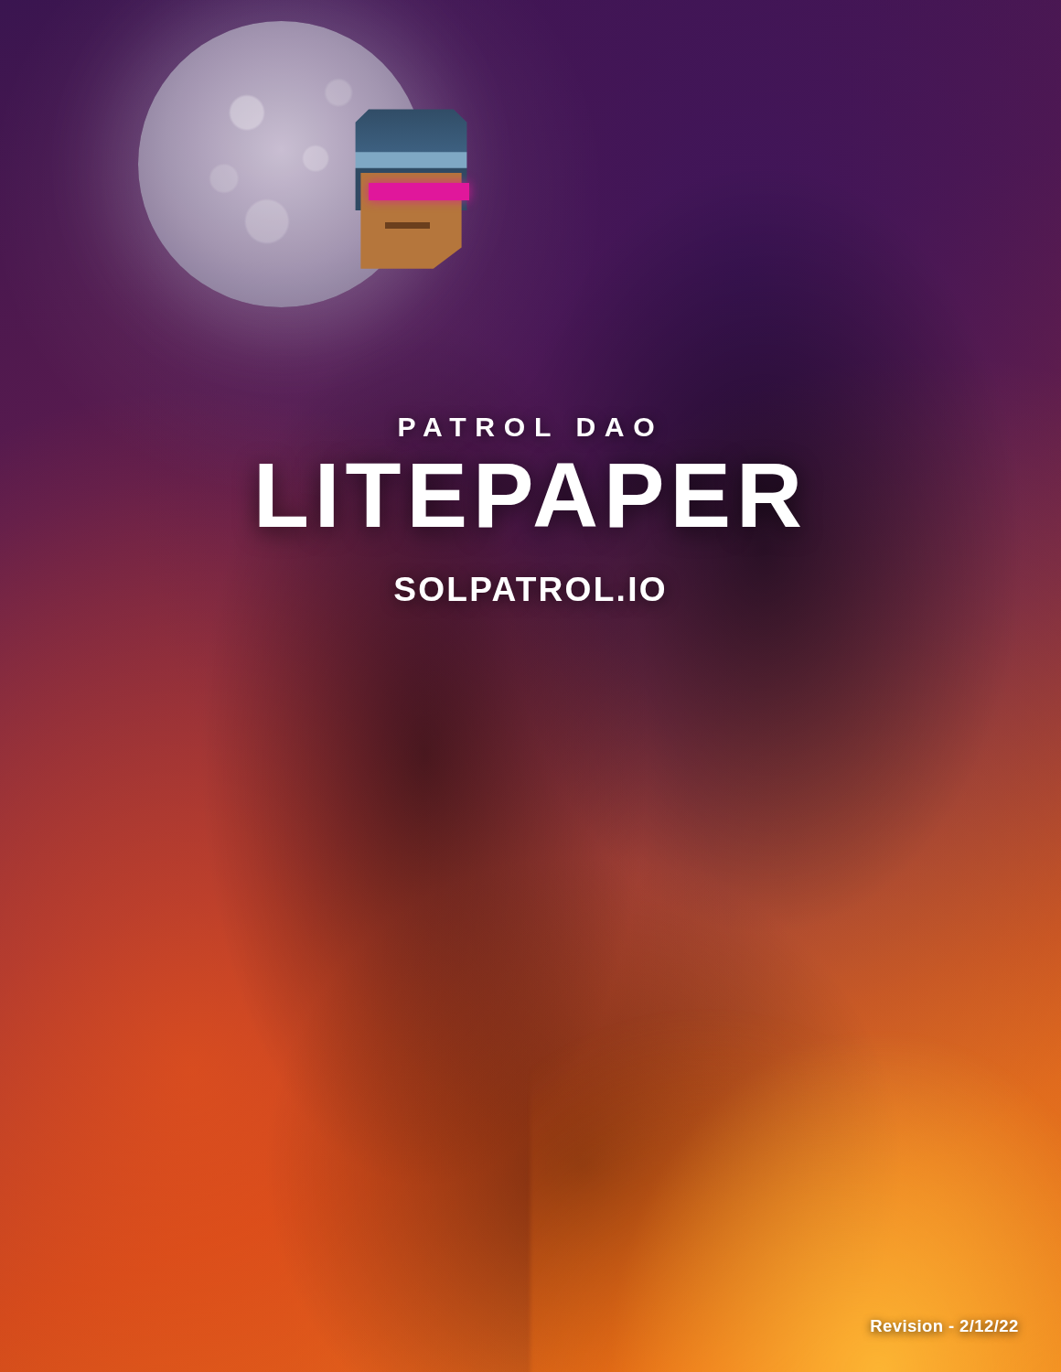Patrol DAO
Litepaper
SOLPATROL.IO
Revision - 2/12/22
Patrol DAO Litepaper cover page